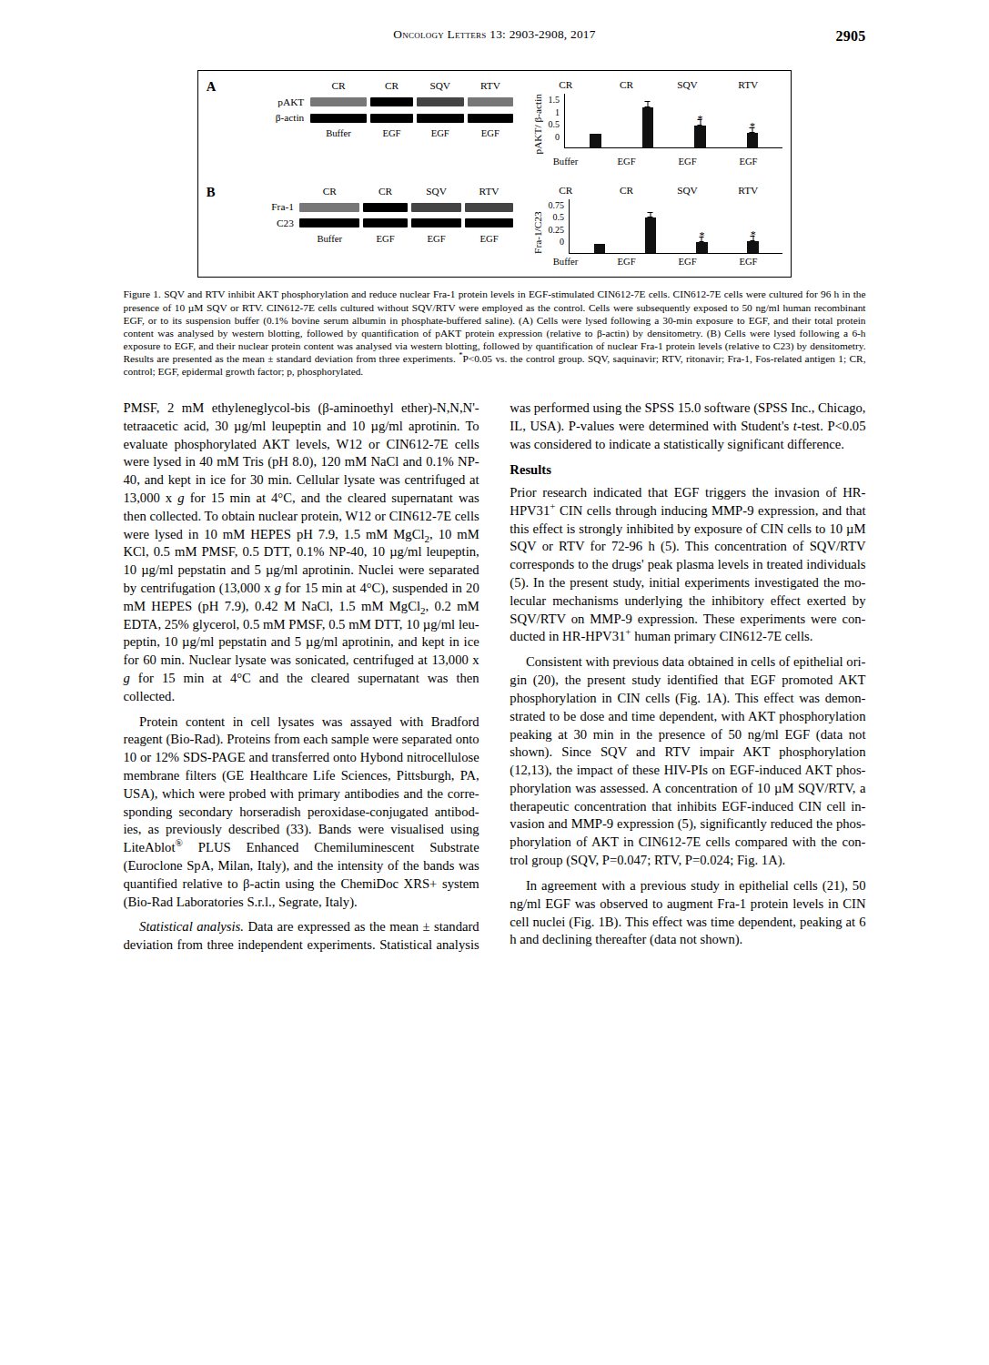Oncology Letters 13: 2903-2908, 2017 2905
A
| | CR | CR | SQV | RTV |
| pAKT | | | | |
| β-actin | | | | |
| | Buffer | EGF | EGF | EGF |
CR CR SQV RTV
pAKT/ β-actin
1.510.50
*
*
Buffer EGF EGF EGF
B
| | CR | CR | SQV | RTV |
| Fra-1 | | | | |
| C23 | | | | |
| | Buffer | EGF | EGF | EGF |
CR CR SQV RTV
Fra-1/C23
0.750.50.250
*
*
Buffer EGF EGF EGF
Figure 1. SQV and RTV inhibit AKT phosphorylation and reduce nuclear Fra-1 protein levels in EGF-stimulated CIN612-7E cells. CIN612-7E cells were cultured for 96 h in the presence of 10 µM SQV or RTV. CIN612-7E cells cultured without SQV/RTV were employed as the control. Cells were subsequently exposed to 50 ng/ml human recombinant EGF, or to its suspension buffer (0.1% bovine serum albumin in phosphate-buffered saline). (A) Cells were lysed following a 30-min exposure to EGF, and their total protein content was analysed by western blotting, followed by quantification of pAKT protein expression (relative to β-actin) by densitometry. (B) Cells were lysed following a 6-h exposure to EGF, and their nuclear protein content was analysed via western blotting, followed by quantification of nuclear Fra-1 protein levels (relative to C23) by densitometry. Results are presented as the mean ± standard deviation from three experiments. *P<0.05 vs. the control group. SQV, saquinavir; RTV, ritonavir; Fra-1, Fos-related antigen 1; CR, control; EGF, epidermal growth factor; p, phosphorylated.
PMSF, 2 mM ethyleneglycol-bis (β-aminoethyl ether)-N,N,N'-tetraacetic acid, 30 µg/ml leupeptin and 10 µg/ml aprotinin. To evaluate phosphorylated AKT levels, W12 or CIN612-7E cells were lysed in 40 mM Tris (pH 8.0), 120 mM NaCl and 0.1% NP-40, and kept in ice for 30 min. Cellular lysate was centrifuged at 13,000 x g for 15 min at 4°C, and the cleared supernatant was then collected. To obtain nuclear protein, W12 or CIN612-7E cells were lysed in 10 mM HEPES pH 7.9, 1.5 mM MgCl2, 10 mM KCl, 0.5 mM PMSF, 0.5 DTT, 0.1% NP-40, 10 µg/ml leupeptin, 10 µg/ml pepstatin and 5 µg/ml aprotinin. Nuclei were separated by centrifugation (13,000 x g for 15 min at 4°C), suspended in 20 mM HEPES (pH 7.9), 0.42 M NaCl, 1.5 mM MgCl2, 0.2 mM EDTA, 25% glycerol, 0.5 mM PMSF, 0.5 mM DTT, 10 µg/ml leupeptin, 10 µg/ml pepstatin and 5 µg/ml aprotinin, and kept in ice for 60 min. Nuclear lysate was sonicated, centrifuged at 13,000 x g for 15 min at 4°C and the cleared supernatant was then collected.
Protein content in cell lysates was assayed with Bradford reagent (Bio-Rad). Proteins from each sample were separated onto 10 or 12% SDS-PAGE and transferred onto Hybond nitrocellulose membrane filters (GE Healthcare Life Sciences, Pittsburgh, PA, USA), which were probed with primary antibodies and the corresponding secondary horseradish peroxidase-conjugated antibodies, as previously described (33). Bands were visualised using LiteAblot® PLUS Enhanced Chemiluminescent Substrate (Euroclone SpA, Milan, Italy), and the intensity of the bands was quantified relative to β-actin using the ChemiDoc XRS+ system (Bio-Rad Laboratories S.r.l., Segrate, Italy).
Statistical analysis. Data are expressed as the mean ± standard deviation from three independent experiments. Statistical analysis was performed using the SPSS 15.0 software (SPSS Inc., Chicago, IL, USA). P-values were determined with Student's t-test. P<0.05 was considered to indicate a statistically significant difference.
Results
Prior research indicated that EGF triggers the invasion of HR-HPV31+ CIN cells through inducing MMP-9 expression, and that this effect is strongly inhibited by exposure of CIN cells to 10 µM SQV or RTV for 72-96 h (5). This concentration of SQV/RTV corresponds to the drugs' peak plasma levels in treated individuals (5). In the present study, initial experiments investigated the molecular mechanisms underlying the inhibitory effect exerted by SQV/RTV on MMP-9 expression. These experiments were conducted in HR-HPV31+ human primary CIN612-7E cells.
Consistent with previous data obtained in cells of epithelial origin (20), the present study identified that EGF promoted AKT phosphorylation in CIN cells (Fig. 1A). This effect was demonstrated to be dose and time dependent, with AKT phosphorylation peaking at 30 min in the presence of 50 ng/ml EGF (data not shown). Since SQV and RTV impair AKT phosphorylation (12,13), the impact of these HIV-PIs on EGF-induced AKT phosphorylation was assessed. A concentration of 10 µM SQV/RTV, a therapeutic concentration that inhibits EGF-induced CIN cell invasion and MMP-9 expression (5), significantly reduced the phosphorylation of AKT in CIN612-7E cells compared with the control group (SQV, P=0.047; RTV, P=0.024; Fig. 1A).
In agreement with a previous study in epithelial cells (21), 50 ng/ml EGF was observed to augment Fra-1 protein levels in CIN cell nuclei (Fig. 1B). This effect was time dependent, peaking at 6 h and declining thereafter (data not shown).